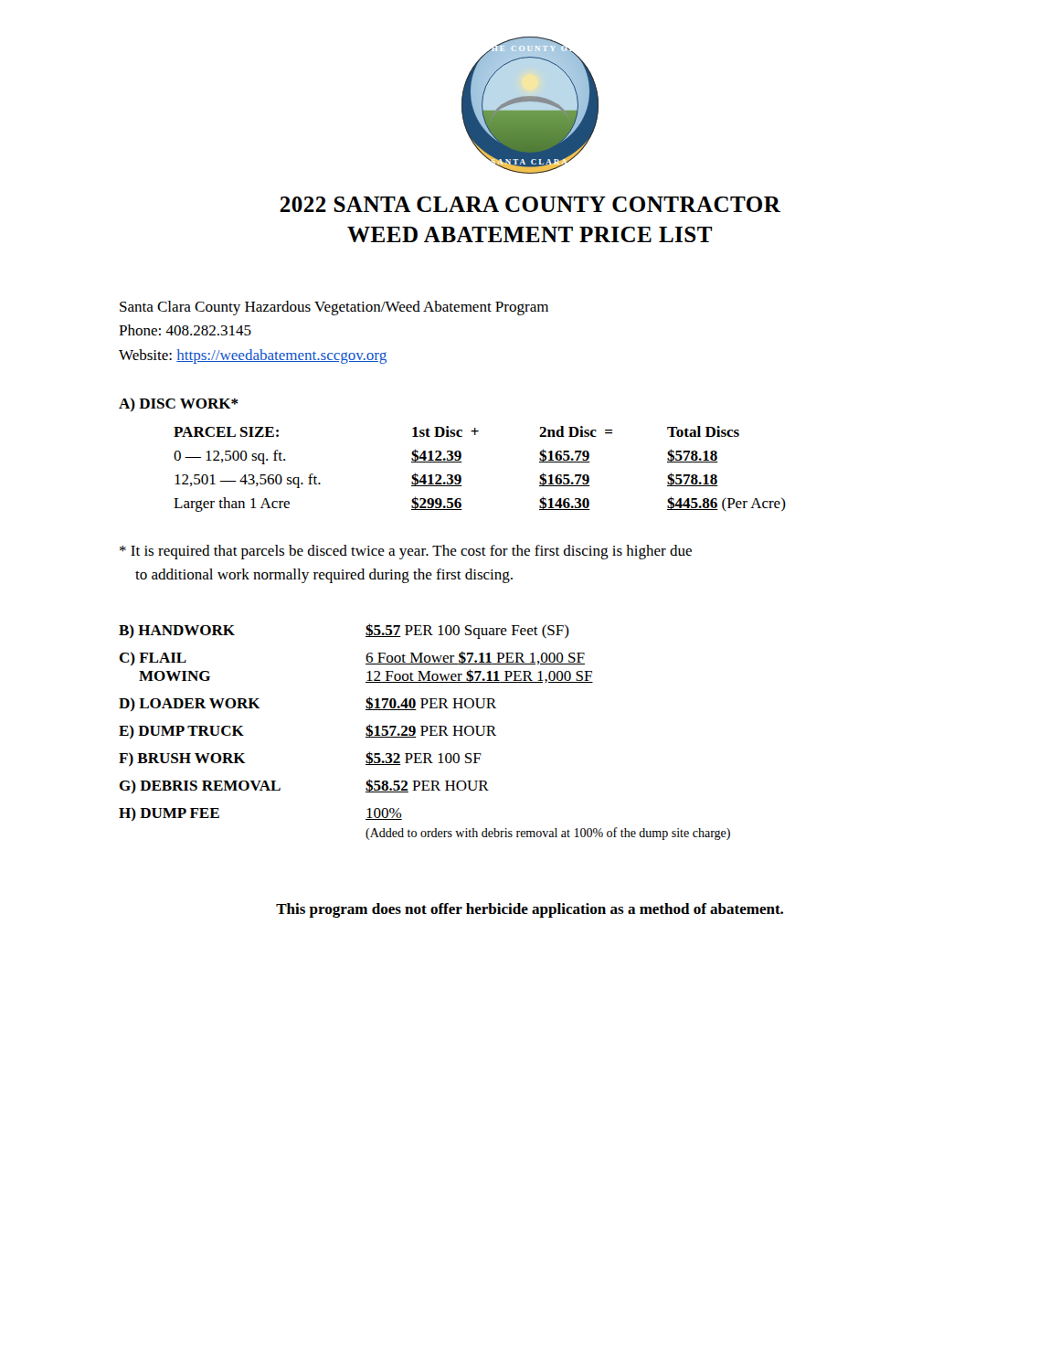THE COUNTY OF
SANTA CLARA
2022 SANTA CLARA COUNTY CONTRACTOR
WEED ABATEMENT PRICE LIST
Santa Clara County Hazardous Vegetation/Weed Abatement Program
Phone: 408.282.3145
Website: https://weedabatement.sccgov.org
A) DISC WORK*
| PARCEL SIZE: | 1st Disc + | 2nd Disc = | Total Discs |
| --- | --- | --- | --- |
| 0 — 12,500 sq. ft. | $412.39 | $165.79 | $578.18 |
| 12,501 — 43,560 sq. ft. | $412.39 | $165.79 | $578.18 |
| Larger than 1 Acre | $299.56 | $146.30 | $445.86 (Per Acre) |
* It is required that parcels be disced twice a year. The cost for the first discing is higher due to additional work normally required during the first discing.
| B) HANDWORK | $5.57 PER 100 Square Feet (SF) |
| C) FLAIL MOWING | 6 Foot Mower $7.11 PER 1,000 SF 12 Foot Mower $7.11 PER 1,000 SF |
| D) LOADER WORK | $170.40 PER HOUR |
| E) DUMP TRUCK | $157.29 PER HOUR |
| F) BRUSH WORK | $5.32 PER 100 SF |
| G) DEBRIS REMOVAL | $58.52 PER HOUR |
| H) DUMP FEE | 100% (Added to orders with debris removal at 100% of the dump site charge) |
This program does not offer herbicide application as a method of abatement.